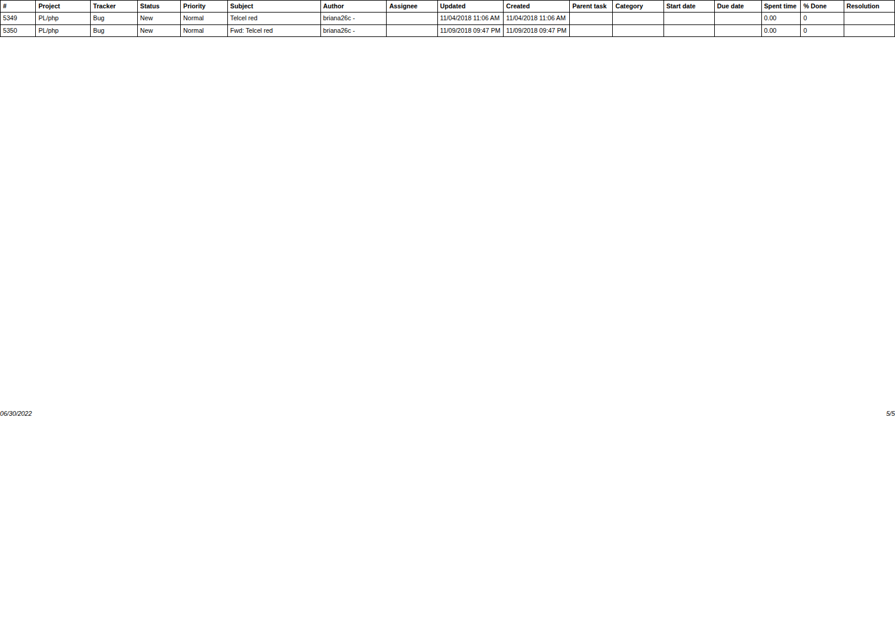| # | Project | Tracker | Status | Priority | Subject | Author | Assignee | Updated | Created | Parent task | Category | Start date | Due date | Spent time | % Done | Resolution |
| --- | --- | --- | --- | --- | --- | --- | --- | --- | --- | --- | --- | --- | --- | --- | --- | --- |
| 5349 | PL/php | Bug | New | Normal | Telcel red | briana26c - | | 11/04/2018 11:06 AM | 11/04/2018 11:06 AM | | | | | 0.00 | 0 | |
| 5350 | PL/php | Bug | New | Normal | Fwd: Telcel red | briana26c - | | 11/09/2018 09:47 PM | 11/09/2018 09:47 PM | | | | | 0.00 | 0 | |
06/30/2022 5/5